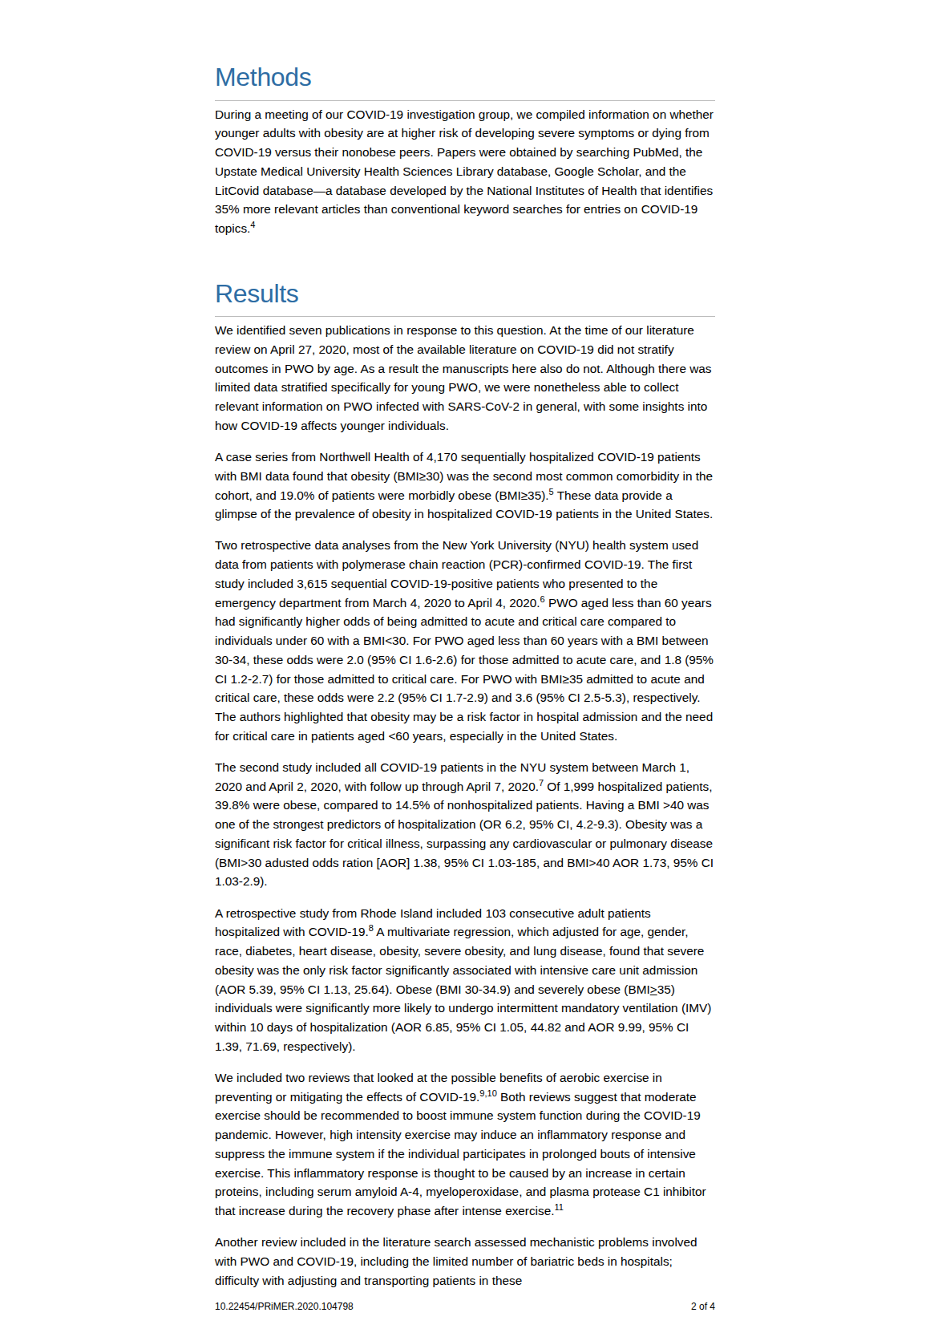Methods
During a meeting of our COVID-19 investigation group, we compiled information on whether younger adults with obesity are at higher risk of developing severe symptoms or dying from COVID-19 versus their nonobese peers. Papers were obtained by searching PubMed, the Upstate Medical University Health Sciences Library database, Google Scholar, and the LitCovid database—a database developed by the National Institutes of Health that identifies 35% more relevant articles than conventional keyword searches for entries on COVID-19 topics.4
Results
We identified seven publications in response to this question. At the time of our literature review on April 27, 2020, most of the available literature on COVID-19 did not stratify outcomes in PWO by age. As a result the manuscripts here also do not. Although there was limited data stratified specifically for young PWO, we were nonetheless able to collect relevant information on PWO infected with SARS-CoV-2 in general, with some insights into how COVID-19 affects younger individuals.
A case series from Northwell Health of 4,170 sequentially hospitalized COVID-19 patients with BMI data found that obesity (BMI≥30) was the second most common comorbidity in the cohort, and 19.0% of patients were morbidly obese (BMI≥35).5 These data provide a glimpse of the prevalence of obesity in hospitalized COVID-19 patients in the United States.
Two retrospective data analyses from the New York University (NYU) health system used data from patients with polymerase chain reaction (PCR)-confirmed COVID-19. The first study included 3,615 sequential COVID-19-positive patients who presented to the emergency department from March 4, 2020 to April 4, 2020.6 PWO aged less than 60 years had significantly higher odds of being admitted to acute and critical care compared to individuals under 60 with a BMI<30. For PWO aged less than 60 years with a BMI between 30-34, these odds were 2.0 (95% CI 1.6-2.6) for those admitted to acute care, and 1.8 (95% CI 1.2-2.7) for those admitted to critical care. For PWO with BMI≥35 admitted to acute and critical care, these odds were 2.2 (95% CI 1.7-2.9) and 3.6 (95% CI 2.5-5.3), respectively. The authors highlighted that obesity may be a risk factor in hospital admission and the need for critical care in patients aged <60 years, especially in the United States.
The second study included all COVID-19 patients in the NYU system between March 1, 2020 and April 2, 2020, with follow up through April 7, 2020.7 Of 1,999 hospitalized patients, 39.8% were obese, compared to 14.5% of nonhospitalized patients. Having a BMI >40 was one of the strongest predictors of hospitalization (OR 6.2, 95% CI, 4.2-9.3). Obesity was a significant risk factor for critical illness, surpassing any cardiovascular or pulmonary disease (BMI>30 adusted odds ration [AOR] 1.38, 95% CI 1.03-185, and BMI>40 AOR 1.73, 95% CI 1.03-2.9).
A retrospective study from Rhode Island included 103 consecutive adult patients hospitalized with COVID-19.8 A multivariate regression, which adjusted for age, gender, race, diabetes, heart disease, obesity, severe obesity, and lung disease, found that severe obesity was the only risk factor significantly associated with intensive care unit admission (AOR 5.39, 95% CI 1.13, 25.64). Obese (BMI 30-34.9) and severely obese (BMI>35) individuals were significantly more likely to undergo intermittent mandatory ventilation (IMV) within 10 days of hospitalization (AOR 6.85, 95% CI 1.05, 44.82 and AOR 9.99, 95% CI 1.39, 71.69, respectively).
We included two reviews that looked at the possible benefits of aerobic exercise in preventing or mitigating the effects of COVID-19.9,10 Both reviews suggest that moderate exercise should be recommended to boost immune system function during the COVID-19 pandemic. However, high intensity exercise may induce an inflammatory response and suppress the immune system if the individual participates in prolonged bouts of intensive exercise. This inflammatory response is thought to be caused by an increase in certain proteins, including serum amyloid A-4, myeloperoxidase, and plasma protease C1 inhibitor that increase during the recovery phase after intense exercise.11
Another review included in the literature search assessed mechanistic problems involved with PWO and COVID-19, including the limited number of bariatric beds in hospitals; difficulty with adjusting and transporting patients in these
10.22454/PRiMER.2020.104798 2 of 4